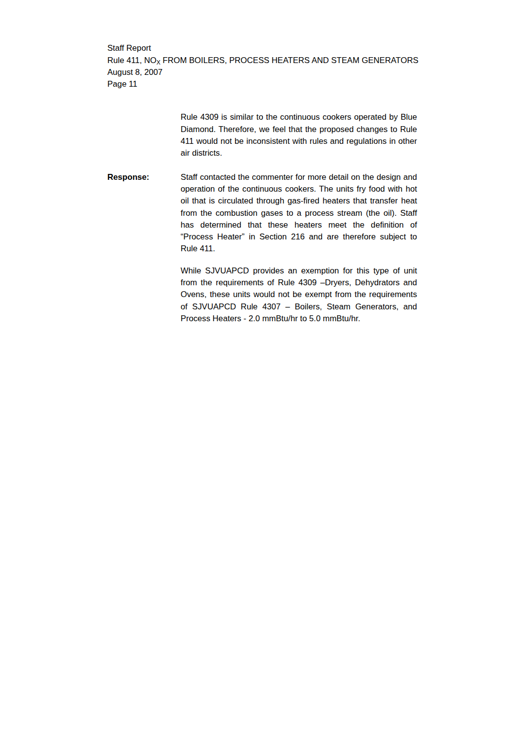Staff Report
Rule 411, NOX FROM BOILERS, PROCESS HEATERS AND STEAM GENERATORS
August 8, 2007
Page 11
Rule 4309 is similar to the continuous cookers operated by Blue Diamond. Therefore, we feel that the proposed changes to Rule 411 would not be inconsistent with rules and regulations in other air districts.
Response:
Staff contacted the commenter for more detail on the design and operation of the continuous cookers. The units fry food with hot oil that is circulated through gas-fired heaters that transfer heat from the combustion gases to a process stream (the oil). Staff has determined that these heaters meet the definition of “Process Heater” in Section 216 and are therefore subject to Rule 411.
While SJVUAPCD provides an exemption for this type of unit from the requirements of Rule 4309 –Dryers, Dehydrators and Ovens, these units would not be exempt from the requirements of SJVUAPCD Rule 4307 – Boilers, Steam Generators, and Process Heaters - 2.0 mmBtu/hr to 5.0 mmBtu/hr.